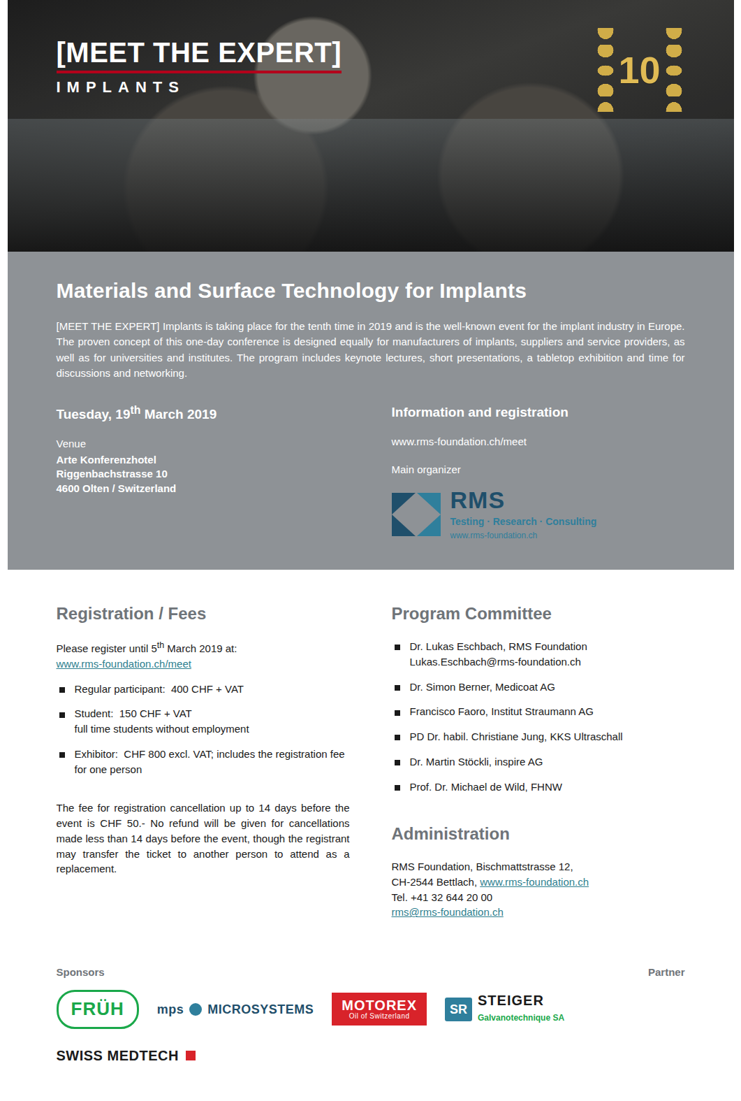10
[MEET THE EXPERT]
IMPLANTS
Materials and Surface Technology for Implants
[MEET THE EXPERT] Implants is taking place for the tenth time in 2019 and is the well-known event for the implant industry in Europe. The proven concept of this one-day conference is designed equally for manufacturers of implants, suppliers and service providers, as well as for universities and institutes. The program includes keynote lectures, short presentations, a tabletop exhibition and time for discussions and networking.
Tuesday, 19th March 2019
Venue
Arte Konferenzhotel
Riggenbachstrasse 10
4600 Olten / Switzerland
Information and registration
www.rms-foundation.ch/meet
Main organizer
RMS
Testing · Research · Consulting
www.rms-foundation.ch
Registration / Fees
Please register until 5th March 2019 at:
www.rms-foundation.ch/meet
Regular participant: 400 CHF + VAT
Student: 150 CHF + VAT full time students without employment
Exhibitor: CHF 800 excl. VAT; includes the registration fee for one person
The fee for registration cancellation up to 14 days before the event is CHF 50.- No refund will be given for cancellations made less than 14 days before the event, though the registrant may transfer the ticket to another person to attend as a replacement.
Program Committee
Dr. Lukas Eschbach, RMS Foundation Lukas.Eschbach@rms-foundation.ch
Dr. Simon Berner, Medicoat AG
Francisco Faoro, Institut Straumann AG
PD Dr. habil. Christiane Jung, KKS Ultraschall
Dr. Martin Stöckli, inspire AG
Prof. Dr. Michael de Wild, FHNW
Administration
RMS Foundation, Bischmattstrasse 12,
CH-2544 Bettlach, www.rms-foundation.ch
Tel. +41 32 644 20 00
rms@rms-foundation.ch
Sponsors Partner
FRÜH
mps MICROSYSTEMS
MOTOREX Oil of Switzerland
SR STEIGER
Galvanotechnique SA
SWISS MEDTECH